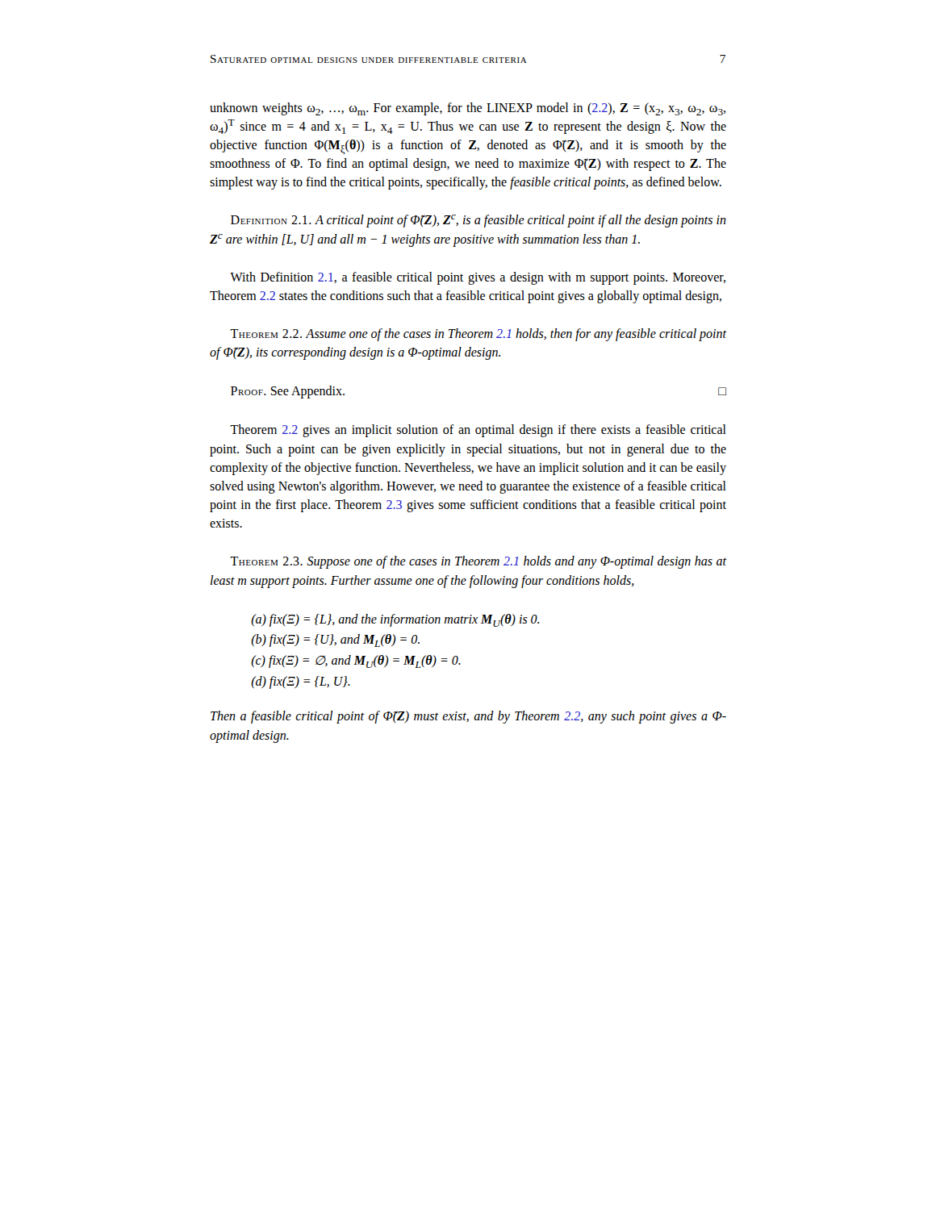Saturated optimal designs under differentiable criteria7
unknown weights ω2, …, ωm. For example, for the LINEXP model in (2.2), Z = (x2, x3, ω2, ω3, ω4)T since m = 4 and x1 = L, x4 = U. Thus we can use Z to represent the design ξ. Now the objective function Φ(Mξ(θ)) is a function of Z, denoted as Φ̃(Z), and it is smooth by the smoothness of Φ. To find an optimal design, we need to maximize Φ̃(Z) with respect to Z. The simplest way is to find the critical points, specifically, the feasible critical points, as defined below.
Definition 2.1. A critical point of Φ̃(Z), Zc, is a feasible critical point if all the design points in Zc are within [L, U] and all m − 1 weights are positive with summation less than 1.
With Definition 2.1, a feasible critical point gives a design with m support points. Moreover, Theorem 2.2 states the conditions such that a feasible critical point gives a globally optimal design,
Theorem 2.2. Assume one of the cases in Theorem 2.1 holds, then for any feasible critical point of Φ̃(Z), its corresponding design is a Φ-optimal design.
□ Proof. See Appendix.
Theorem 2.2 gives an implicit solution of an optimal design if there exists a feasible critical point. Such a point can be given explicitly in special situations, but not in general due to the complexity of the objective function. Nevertheless, we have an implicit solution and it can be easily solved using Newton's algorithm. However, we need to guarantee the existence of a feasible critical point in the first place. Theorem 2.3 gives some sufficient conditions that a feasible critical point exists.
Theorem 2.3. Suppose one of the cases in Theorem 2.1 holds and any Φ-optimal design has at least m support points. Further assume one of the following four conditions holds,
(a) fix(Ξ) = {L}, and the information matrix MU(θ) is 0.
(b) fix(Ξ) = {U}, and ML(θ) = 0.
(c) fix(Ξ) = ∅, and MU(θ) = ML(θ) = 0.
(d) fix(Ξ) = {L, U}.
Then a feasible critical point of Φ̃(Z) must exist, and by Theorem 2.2, any such point gives a Φ-optimal design.